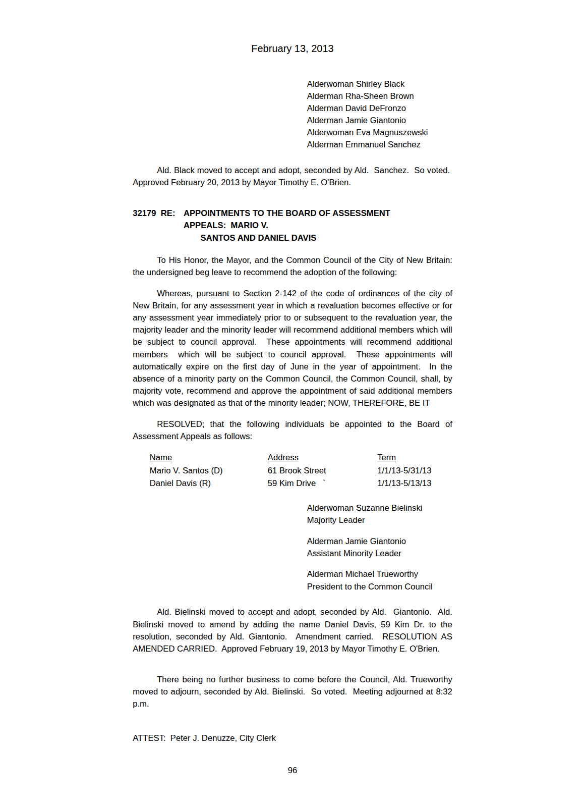February 13, 2013
Alderwoman Shirley Black
Alderman Rha-Sheen Brown
Alderman David DeFronzo
Alderman Jamie Giantonio
Alderwoman Eva Magnuszewski
Alderman Emmanuel Sanchez
Ald. Black moved to accept and adopt, seconded by Ald. Sanchez. So voted. Approved February 20, 2013 by Mayor Timothy E. O'Brien.
32179 RE: APPOINTMENTS TO THE BOARD OF ASSESSMENT APPEALS: MARIO V.SANTOS AND DANIEL DAVIS
To His Honor, the Mayor, and the Common Council of the City of New Britain: the undersigned beg leave to recommend the adoption of the following:
Whereas, pursuant to Section 2-142 of the code of ordinances of the city of New Britain, for any assessment year in which a revaluation becomes effective or for any assessment year immediately prior to or subsequent to the revaluation year, the majority leader and the minority leader will recommend additional members which will be subject to council approval. These appointments will recommend additional members which will be subject to council approval. These appointments will automatically expire on the first day of June in the year of appointment. In the absence of a minority party on the Common Council, the Common Council, shall, by majority vote, recommend and approve the appointment of said additional members which was designated as that of the minority leader; NOW, THEREFORE, BE IT
RESOLVED; that the following individuals be appointed to the Board of Assessment Appeals as follows:
| Name | Address | Term |
| --- | --- | --- |
| Mario V. Santos (D) | 61 Brook Street | 1/1/13-5/31/13 |
| Daniel Davis (R) | 59 Kim Drive ` | 1/1/13-5/13/13 |
Alderwoman Suzanne Bielinski
Majority Leader
Alderman Jamie Giantonio
Assistant Minority Leader
Alderman Michael Trueworthy
President to the Common Council
Ald. Bielinski moved to accept and adopt, seconded by Ald. Giantonio. Ald. Bielinski moved to amend by adding the name Daniel Davis, 59 Kim Dr. to the resolution, seconded by Ald. Giantonio. Amendment carried. RESOLUTION AS AMENDED CARRIED. Approved February 19, 2013 by Mayor Timothy E. O'Brien.
There being no further business to come before the Council, Ald. Trueworthy moved to adjourn, seconded by Ald. Bielinski. So voted. Meeting adjourned at 8:32 p.m.
ATTEST: Peter J. Denuzze, City Clerk
96